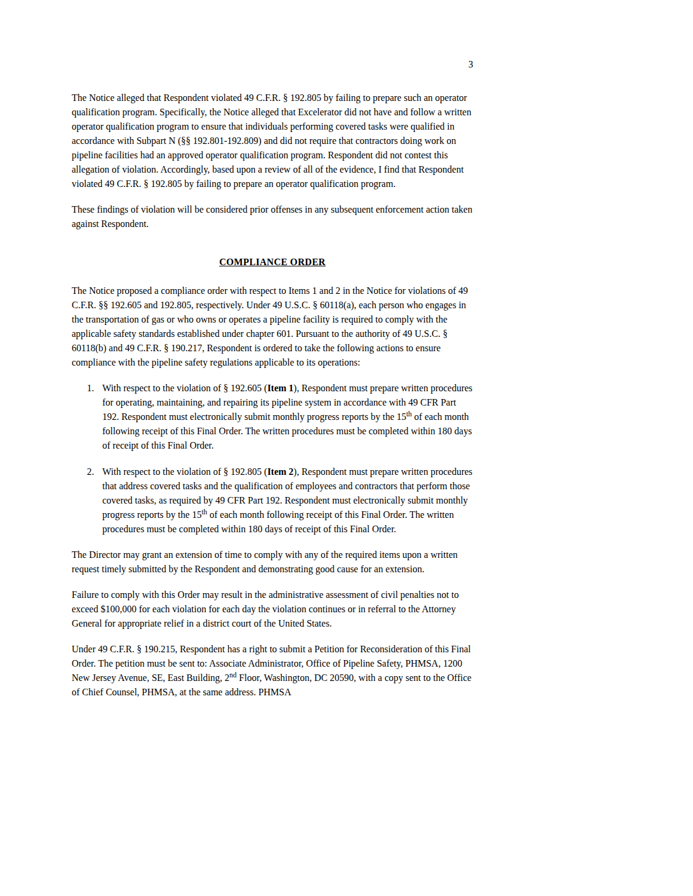3
The Notice alleged that Respondent violated 49 C.F.R. § 192.805 by failing to prepare such an operator qualification program. Specifically, the Notice alleged that Excelerator did not have and follow a written operator qualification program to ensure that individuals performing covered tasks were qualified in accordance with Subpart N (§§ 192.801-192.809) and did not require that contractors doing work on pipeline facilities had an approved operator qualification program. Respondent did not contest this allegation of violation. Accordingly, based upon a review of all of the evidence, I find that Respondent violated 49 C.F.R. § 192.805 by failing to prepare an operator qualification program.
These findings of violation will be considered prior offenses in any subsequent enforcement action taken against Respondent.
COMPLIANCE ORDER
The Notice proposed a compliance order with respect to Items 1 and 2 in the Notice for violations of 49 C.F.R. §§ 192.605 and 192.805, respectively. Under 49 U.S.C. § 60118(a), each person who engages in the transportation of gas or who owns or operates a pipeline facility is required to comply with the applicable safety standards established under chapter 601. Pursuant to the authority of 49 U.S.C. § 60118(b) and 49 C.F.R. § 190.217, Respondent is ordered to take the following actions to ensure compliance with the pipeline safety regulations applicable to its operations:
With respect to the violation of § 192.605 (Item 1), Respondent must prepare written procedures for operating, maintaining, and repairing its pipeline system in accordance with 49 CFR Part 192. Respondent must electronically submit monthly progress reports by the 15th of each month following receipt of this Final Order. The written procedures must be completed within 180 days of receipt of this Final Order.
With respect to the violation of § 192.805 (Item 2), Respondent must prepare written procedures that address covered tasks and the qualification of employees and contractors that perform those covered tasks, as required by 49 CFR Part 192. Respondent must electronically submit monthly progress reports by the 15th of each month following receipt of this Final Order. The written procedures must be completed within 180 days of receipt of this Final Order.
The Director may grant an extension of time to comply with any of the required items upon a written request timely submitted by the Respondent and demonstrating good cause for an extension.
Failure to comply with this Order may result in the administrative assessment of civil penalties not to exceed $100,000 for each violation for each day the violation continues or in referral to the Attorney General for appropriate relief in a district court of the United States.
Under 49 C.F.R. § 190.215, Respondent has a right to submit a Petition for Reconsideration of this Final Order. The petition must be sent to: Associate Administrator, Office of Pipeline Safety, PHMSA, 1200 New Jersey Avenue, SE, East Building, 2nd Floor, Washington, DC 20590, with a copy sent to the Office of Chief Counsel, PHMSA, at the same address. PHMSA